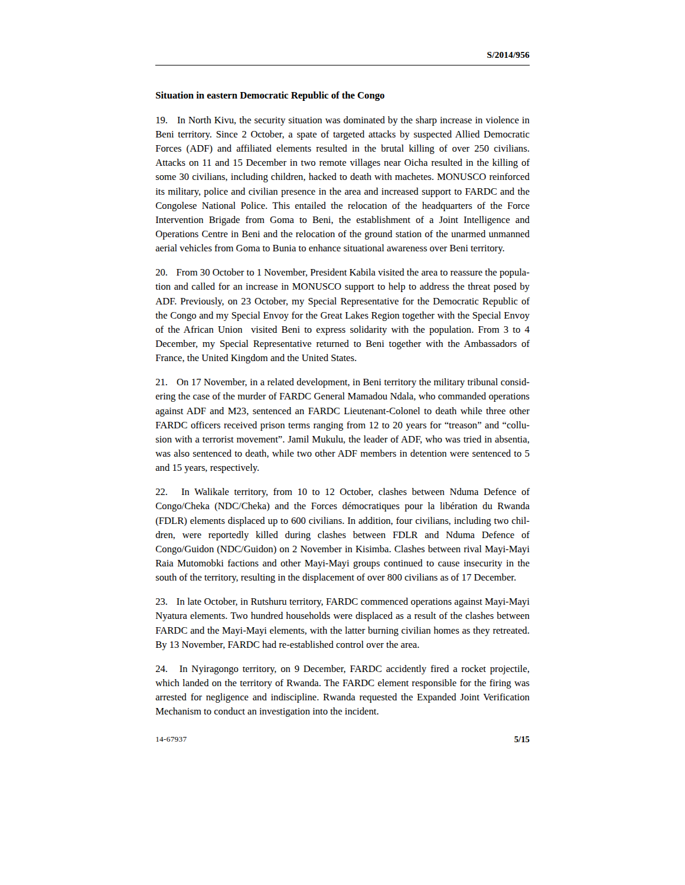S/2014/956
Situation in eastern Democratic Republic of the Congo
19. In North Kivu, the security situation was dominated by the sharp increase in violence in Beni territory. Since 2 October, a spate of targeted attacks by suspected Allied Democratic Forces (ADF) and affiliated elements resulted in the brutal killing of over 250 civilians. Attacks on 11 and 15 December in two remote villages near Oicha resulted in the killing of some 30 civilians, including children, hacked to death with machetes. MONUSCO reinforced its military, police and civilian presence in the area and increased support to FARDC and the Congolese National Police. This entailed the relocation of the headquarters of the Force Intervention Brigade from Goma to Beni, the establishment of a Joint Intelligence and Operations Centre in Beni and the relocation of the ground station of the unarmed unmanned aerial vehicles from Goma to Bunia to enhance situational awareness over Beni territory.
20. From 30 October to 1 November, President Kabila visited the area to reassure the population and called for an increase in MONUSCO support to help to address the threat posed by ADF. Previously, on 23 October, my Special Representative for the Democratic Republic of the Congo and my Special Envoy for the Great Lakes Region together with the Special Envoy of the African Union visited Beni to express solidarity with the population. From 3 to 4 December, my Special Representative returned to Beni together with the Ambassadors of France, the United Kingdom and the United States.
21. On 17 November, in a related development, in Beni territory the military tribunal considering the case of the murder of FARDC General Mamadou Ndala, who commanded operations against ADF and M23, sentenced an FARDC Lieutenant-Colonel to death while three other FARDC officers received prison terms ranging from 12 to 20 years for “treason” and “collusion with a terrorist movement”. Jamil Mukulu, the leader of ADF, who was tried in absentia, was also sentenced to death, while two other ADF members in detention were sentenced to 5 and 15 years, respectively.
22. In Walikale territory, from 10 to 12 October, clashes between Nduma Defence of Congo/Cheka (NDC/Cheka) and the Forces démocratiques pour la libération du Rwanda (FDLR) elements displaced up to 600 civilians. In addition, four civilians, including two children, were reportedly killed during clashes between FDLR and Nduma Defence of Congo/Guidon (NDC/Guidon) on 2 November in Kisimba. Clashes between rival Mayi-Mayi Raia Mutomobki factions and other Mayi-Mayi groups continued to cause insecurity in the south of the territory, resulting in the displacement of over 800 civilians as of 17 December.
23. In late October, in Rutshuru territory, FARDC commenced operations against Mayi-Mayi Nyatura elements. Two hundred households were displaced as a result of the clashes between FARDC and the Mayi-Mayi elements, with the latter burning civilian homes as they retreated. By 13 November, FARDC had re-established control over the area.
24. In Nyiragongo territory, on 9 December, FARDC accidently fired a rocket projectile, which landed on the territory of Rwanda. The FARDC element responsible for the firing was arrested for negligence and indiscipline. Rwanda requested the Expanded Joint Verification Mechanism to conduct an investigation into the incident.
14-67937 5/15